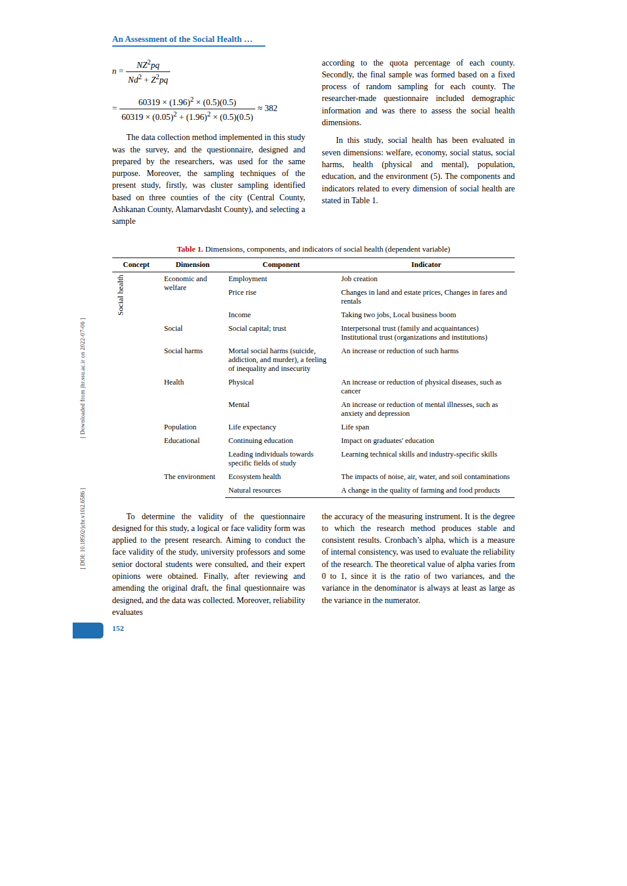An Assessment of the Social Health …
[ Downloaded from jhr.ssu.ac.ir on 2022-07-06 ]
[ DOI: 10.18502/jchr.v10i2.6586 ]
n = NZ2pq Nd2 + Z2pq
= 60319 × (1.96)2 × (0.5)(0.5) 60319 × (0.05)2 + (1.96)2 × (0.5)(0.5) ≈ 382
The data collection method implemented in this study was the survey, and the questionnaire, designed and prepared by the researchers, was used for the same purpose. Moreover, the sampling techniques of the present study, firstly, was cluster sampling identified based on three counties of the city (Central County, Ashkanan County, Alamarvdasht County), and selecting a sample
according to the quota percentage of each county. Secondly, the final sample was formed based on a fixed process of random sampling for each county. The researcher-made questionnaire included demographic information and was there to assess the social health dimensions.
In this study, social health has been evaluated in seven dimensions: welfare, economy, social status, social harms, health (physical and mental), population, education, and the environment (5). The components and indicators related to every dimension of social health are stated in Table 1.
Table 1. Dimensions, components, and indicators of social health (dependent variable)
| Concept | Dimension | Component | Indicator |
| --- | --- | --- | --- |
| Social health | Economic and welfare | Employment | Job creation |
| Price rise | Changes in land and estate prices, Changes in fares and rentals |
| Income | Taking two jobs, Local business boom |
| Social | Social capital; trust | Interpersonal trust (family and acquaintances) Institutional trust (organizations and institutions) |
| Social harms | Mortal social harms (suicide, addiction, and murder), a feeling of inequality and insecurity | An increase or reduction of such harms |
| Health | Physical | An increase or reduction of physical diseases, such as cancer |
| Mental | An increase or reduction of mental illnesses, such as anxiety and depression |
| Population | Life expectancy | Life span |
| Educational | Continuing education | Impact on graduates' education |
| Leading individuals towards specific fields of study | Learning technical skills and industry-specific skills |
| The environment | Ecosystem health | The impacts of noise, air, water, and soil contaminations |
| Natural resources | A change in the quality of farming and food products |
To determine the validity of the questionnaire designed for this study, a logical or face validity form was applied to the present research. Aiming to conduct the face validity of the study, university professors and some senior doctoral students were consulted, and their expert opinions were obtained. Finally, after reviewing and amending the original draft, the final questionnaire was designed, and the data was collected. Moreover, reliability evaluates
the accuracy of the measuring instrument. It is the degree to which the research method produces stable and consistent results. Cronbach’s alpha, which is a measure of internal consistency, was used to evaluate the reliability of the research. The theoretical value of alpha varies from 0 to 1, since it is the ratio of two variances, and the variance in the denominator is always at least as large as the variance in the numerator.
152